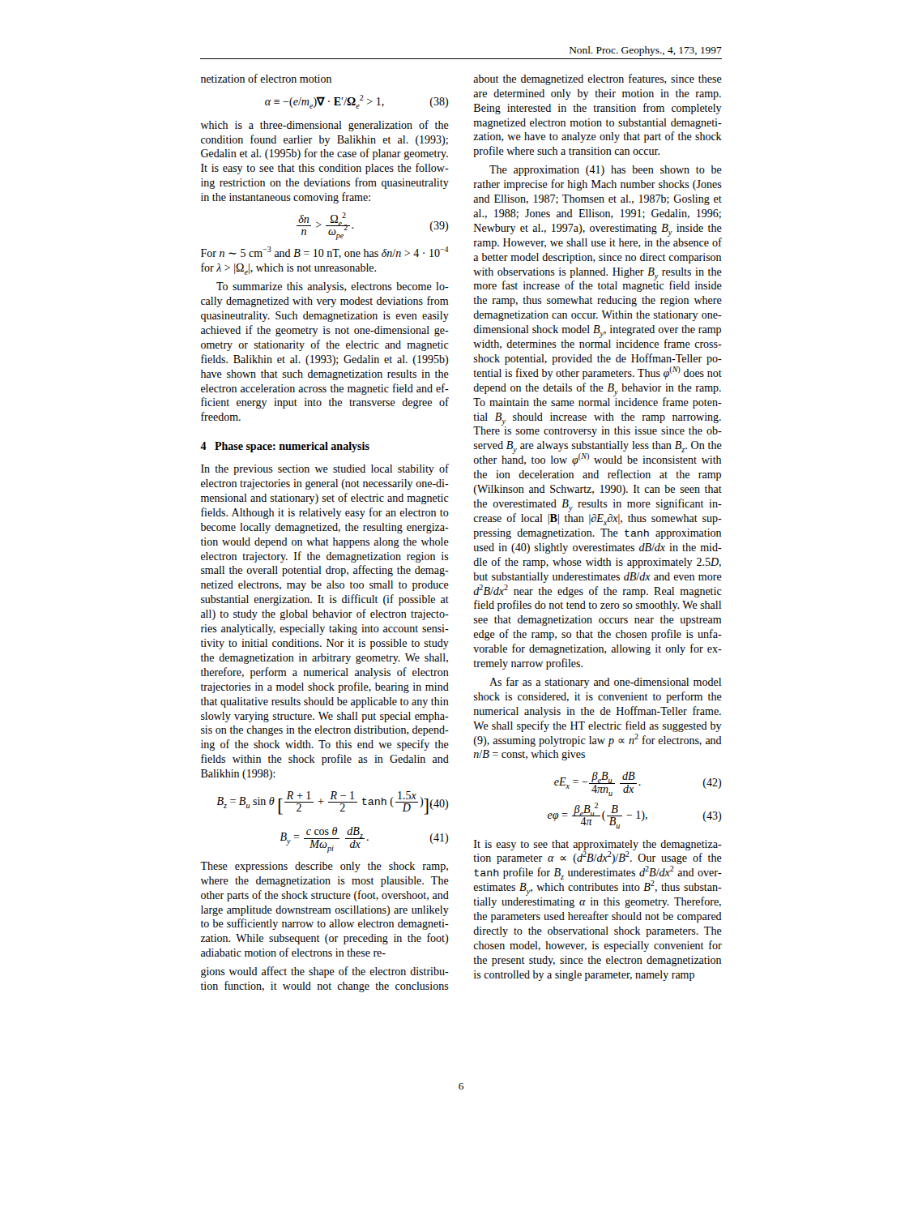Nonl. Proc. Geophys., 4, 173, 1997
netization of electron motion
α ≡ −(e/me)∇ · E′/Ωe2 > 1, (38)
which is a three-dimensional generalization of the condition found earlier by Balikhin et al. (1993); Gedalin et al. (1995b) for the case of planar geometry. It is easy to see that this condition places the following restriction on the deviations from quasineutrality in the instantaneous comoving frame:
δn n > Ωe2 ωpe2. (39)
For n ∼ 5 cm−3 and B = 10 nT, one has δn/n > 4 · 10−4 for λ > |Ωe|, which is not unreasonable.
To summarize this analysis, electrons become locally demagnetized with very modest deviations from quasineutrality. Such demagnetization is even easily achieved if the geometry is not one-dimensional geometry or stationarity of the electric and magnetic fields. Balikhin et al. (1993); Gedalin et al. (1995b) have shown that such demagnetization results in the electron acceleration across the magnetic field and efficient energy input into the transverse degree of freedom.
4 Phase space: numerical analysis
In the previous section we studied local stability of electron trajectories in general (not necessarily one-dimensional and stationary) set of electric and magnetic fields. Although it is relatively easy for an electron to become locally demagnetized, the resulting energization would depend on what happens along the whole electron trajectory. If the demagnetization region is small the overall potential drop, affecting the demagnetized electrons, may be also too small to produce substantial energization. It is difficult (if possible at all) to study the global behavior of electron trajectories analytically, especially taking into account sensitivity to initial conditions. Nor it is possible to study the demagnetization in arbitrary geometry. We shall, therefore, perform a numerical analysis of electron trajectories in a model shock profile, bearing in mind that qualitative results should be applicable to any thin slowly varying structure. We shall put special emphasis on the changes in the electron distribution, depending of the shock width. To this end we specify the fields within the shock profile as in Gedalin and Balikhin (1998):
Bz = Bu sin θ [R + 12 + R − 12 tanh (1.5x D)], (40)
By = c cos θ Mωpi dBz dx. (41)
These expressions describe only the shock ramp, where the demagnetization is most plausible. The other parts of the shock structure (foot, overshoot, and large amplitude downstream oscillations) are unlikely to be sufficiently narrow to allow electron demagnetization. While subsequent (or preceding in the foot) adiabatic motion of electrons in these re-
gions would affect the shape of the electron distribution function, it would not change the conclusions about the demagnetized electron features, since these are determined only by their motion in the ramp. Being interested in the transition from completely magnetized electron motion to substantial demagnetization, we have to analyze only that part of the shock profile where such a transition can occur.
The approximation (41) has been shown to be rather imprecise for high Mach number shocks (Jones and Ellison, 1987; Thomsen et al., 1987b; Gosling et al., 1988; Jones and Ellison, 1991; Gedalin, 1996; Newbury et al., 1997a), overestimating By inside the ramp. However, we shall use it here, in the absence of a better model description, since no direct comparison with observations is planned. Higher By results in the more fast increase of the total magnetic field inside the ramp, thus somewhat reducing the region where demagnetization can occur. Within the stationary one-dimensional shock model By, integrated over the ramp width, determines the normal incidence frame cross-shock potential, provided the de Hoffman-Teller potential is fixed by other parameters. Thus φ(N) does not depend on the details of the By behavior in the ramp. To maintain the same normal incidence frame potential By should increase with the ramp narrowing. There is some controversy in this issue since the observed By are always substantially less than Bz. On the other hand, too low φ(N) would be inconsistent with the ion deceleration and reflection at the ramp (Wilkinson and Schwartz, 1990). It can be seen that the overestimated By results in more significant increase of local |B| than |∂Ex∂x|, thus somewhat suppressing demagnetization. The tanh approximation used in (40) slightly overestimates dB/dx in the middle of the ramp, whose width is approximately 2.5D, but substantially underestimates dB/dx and even more d2B/dx2 near the edges of the ramp. Real magnetic field profiles do not tend to zero so smoothly. We shall see that demagnetization occurs near the upstream edge of the ramp, so that the chosen profile is unfavorable for demagnetization, allowing it only for extremely narrow profiles.
As far as a stationary and one-dimensional model shock is considered, it is convenient to perform the numerical analysis in the de Hoffman-Teller frame. We shall specify the HT electric field as suggested by (9), assuming polytropic law p ∝ n2 for electrons, and n/B = const, which gives
eEx = −βeBu 4πnu dB dx. (42)
eφ = βeBu24π(BBu − 1), (43)
It is easy to see that approximately the demagnetization parameter α ∝ (d2B/dx2)/B2. Our usage of the tanh profile for Bz underestimates d2B/dx2 and overestimates By, which contributes into B2, thus substantially underestimating α in this geometry. Therefore, the parameters used hereafter should not be compared directly to the observational shock parameters. The chosen model, however, is especially convenient for the present study, since the electron demagnetization is controlled by a single parameter, namely ramp
6